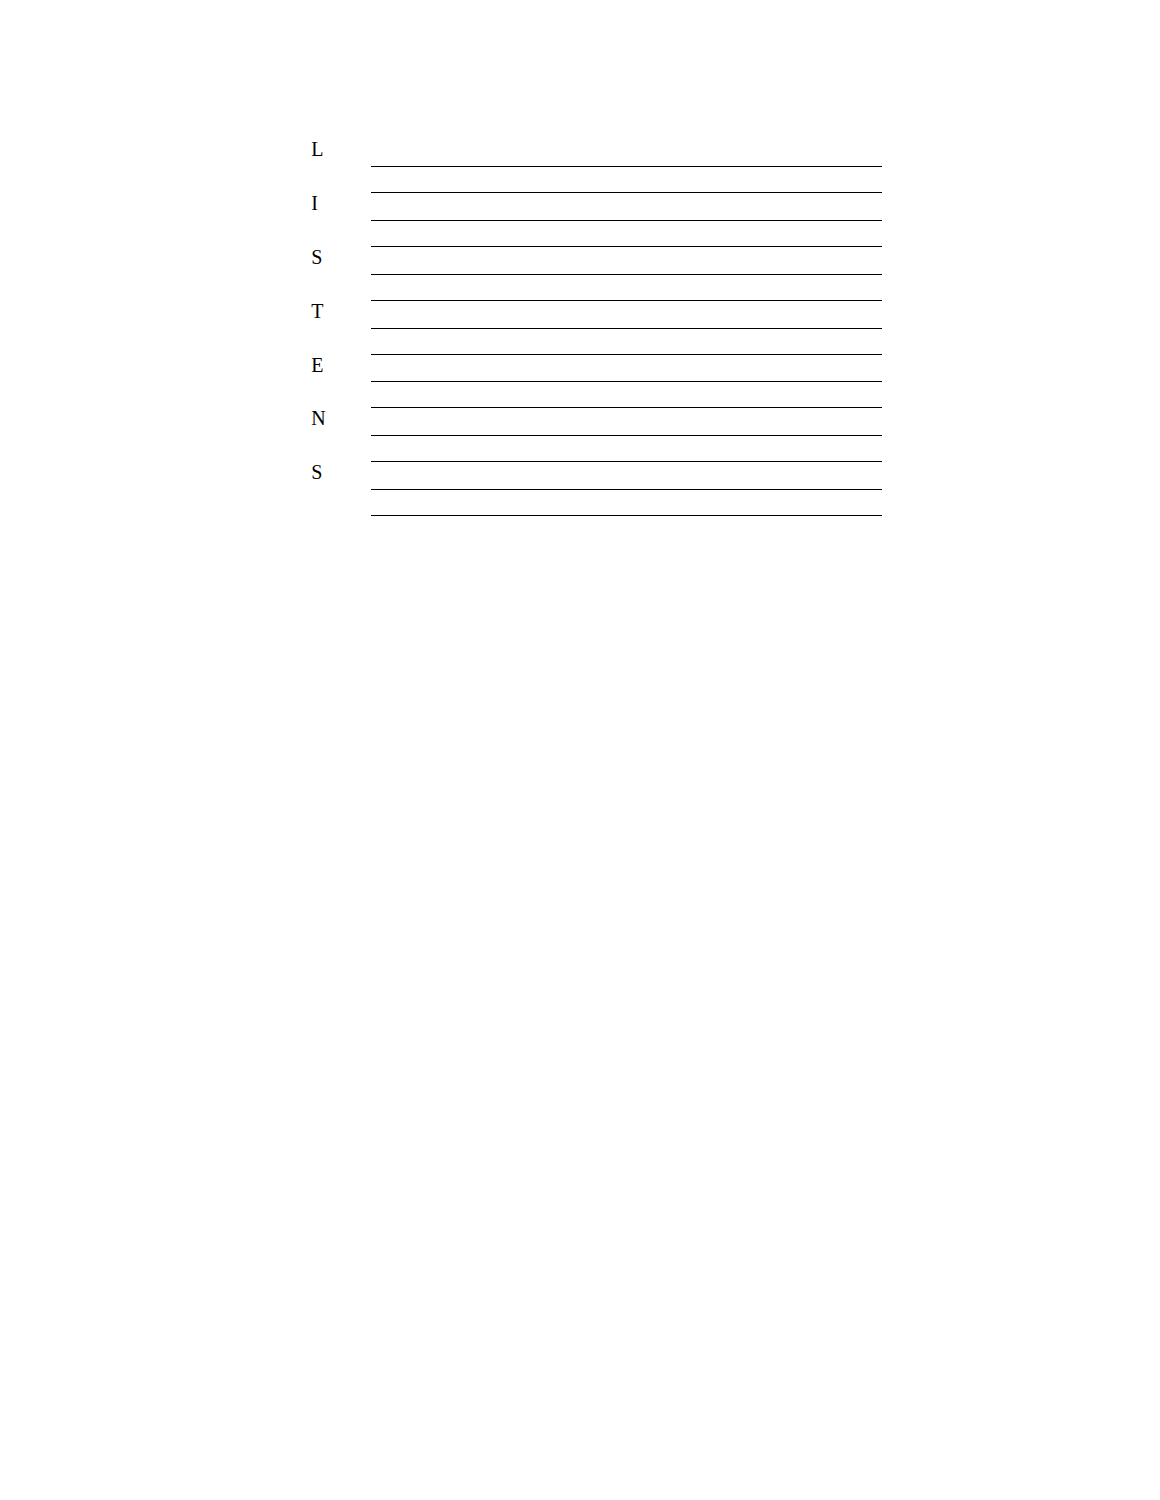| L | |
| I | |
| S | |
| T | |
| E | |
| N | |
| S | |